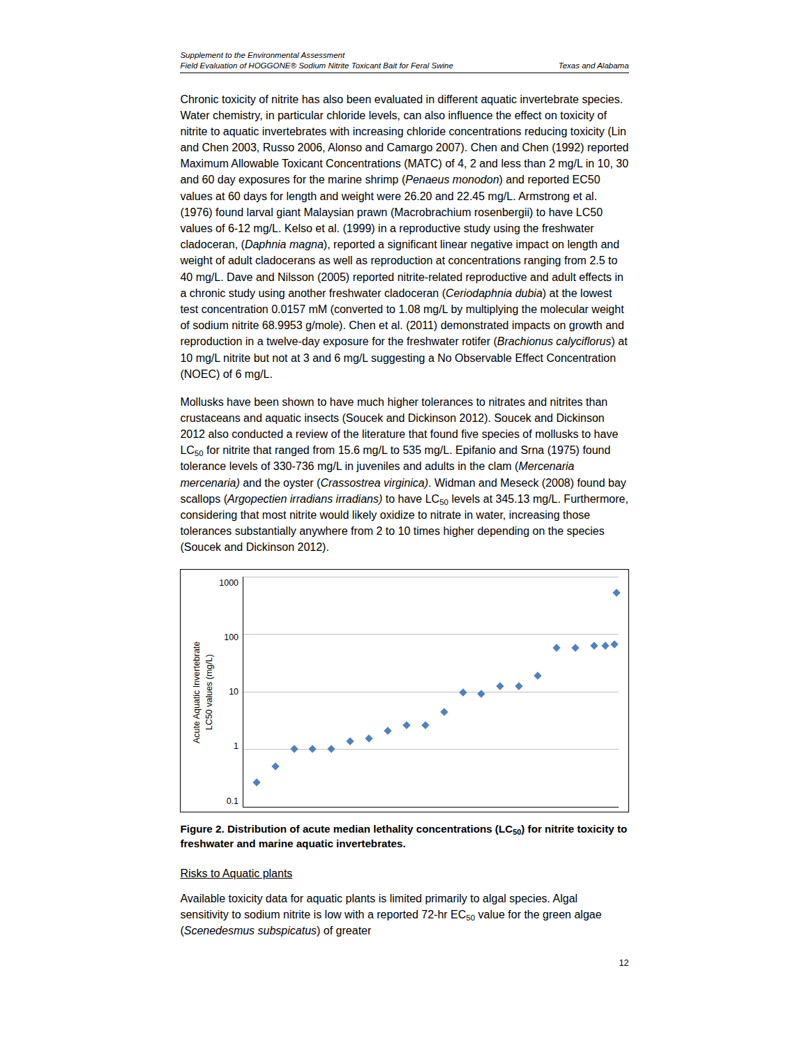Supplement to the Environmental Assessment
Field Evaluation of HOGGONE® Sodium Nitrite Toxicant Bait for Feral Swine Texas and Alabama
Chronic toxicity of nitrite has also been evaluated in different aquatic invertebrate species. Water chemistry, in particular chloride levels, can also influence the effect on toxicity of nitrite to aquatic invertebrates with increasing chloride concentrations reducing toxicity (Lin and Chen 2003, Russo 2006, Alonso and Camargo 2007). Chen and Chen (1992) reported Maximum Allowable Toxicant Concentrations (MATC) of 4, 2 and less than 2 mg/L in 10, 30 and 60 day exposures for the marine shrimp (Penaeus monodon) and reported EC50 values at 60 days for length and weight were 26.20 and 22.45 mg/L. Armstrong et al. (1976) found larval giant Malaysian prawn (Macrobrachium rosenbergii) to have LC50 values of 6-12 mg/L. Kelso et al. (1999) in a reproductive study using the freshwater cladoceran, (Daphnia magna), reported a significant linear negative impact on length and weight of adult cladocerans as well as reproduction at concentrations ranging from 2.5 to 40 mg/L. Dave and Nilsson (2005) reported nitrite-related reproductive and adult effects in a chronic study using another freshwater cladoceran (Ceriodaphnia dubia) at the lowest test concentration 0.0157 mM (converted to 1.08 mg/L by multiplying the molecular weight of sodium nitrite 68.9953 g/mole). Chen et al. (2011) demonstrated impacts on growth and reproduction in a twelve-day exposure for the freshwater rotifer (Brachionus calyciflorus) at 10 mg/L nitrite but not at 3 and 6 mg/L suggesting a No Observable Effect Concentration (NOEC) of 6 mg/L.
Mollusks have been shown to have much higher tolerances to nitrates and nitrites than crustaceans and aquatic insects (Soucek and Dickinson 2012). Soucek and Dickinson 2012 also conducted a review of the literature that found five species of mollusks to have LC50 for nitrite that ranged from 15.6 mg/L to 535 mg/L. Epifanio and Srna (1975) found tolerance levels of 330-736 mg/L in juveniles and adults in the clam (Mercenaria mercenaria) and the oyster (Crassostrea virginica). Widman and Meseck (2008) found bay scallops (Argopectien irradians irradians) to have LC50 levels at 345.13 mg/L. Furthermore, considering that most nitrite would likely oxidize to nitrate in water, increasing those tolerances substantially anywhere from 2 to 10 times higher depending on the species (Soucek and Dickinson 2012).
Acute Aquatic Invertebrate
LC50 values (mg/L)
1000 100 10 1 0.1
Figure 2. Distribution of acute median lethality concentrations (LC50) for nitrite toxicity to freshwater and marine aquatic invertebrates.
Risks to Aquatic plants
Available toxicity data for aquatic plants is limited primarily to algal species. Algal sensitivity to sodium nitrite is low with a reported 72-hr EC50 value for the green algae (Scenedesmus subspicatus) of greater
12